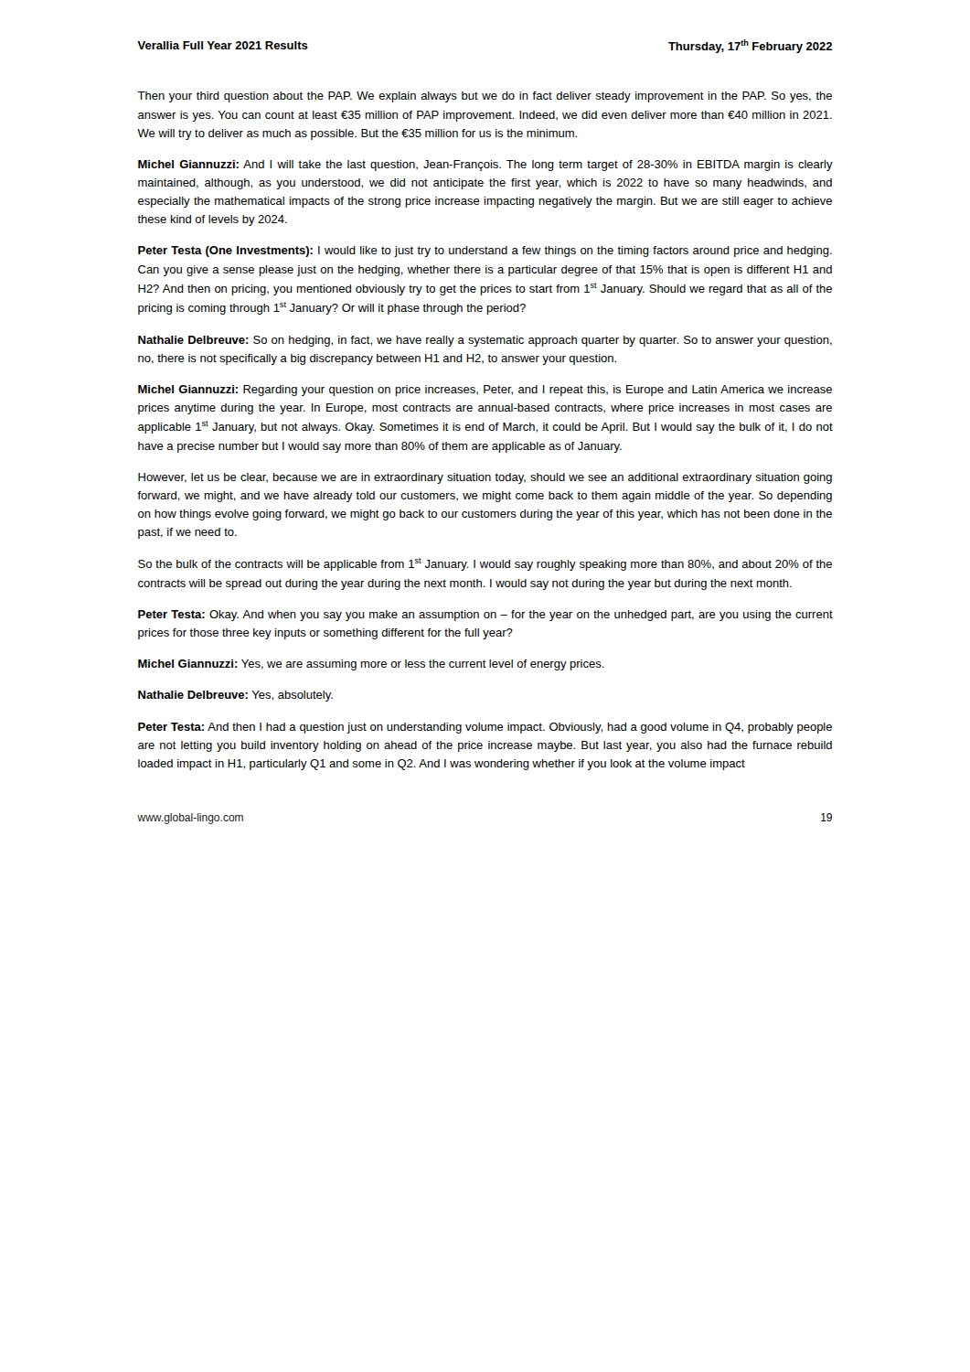Verallia Full Year 2021 Results
Thursday, 17th February 2022
Then your third question about the PAP. We explain always but we do in fact deliver steady improvement in the PAP. So yes, the answer is yes. You can count at least €35 million of PAP improvement. Indeed, we did even deliver more than €40 million in 2021. We will try to deliver as much as possible. But the €35 million for us is the minimum.
Michel Giannuzzi: And I will take the last question, Jean-François. The long term target of 28-30% in EBITDA margin is clearly maintained, although, as you understood, we did not anticipate the first year, which is 2022 to have so many headwinds, and especially the mathematical impacts of the strong price increase impacting negatively the margin. But we are still eager to achieve these kind of levels by 2024.
Peter Testa (One Investments): I would like to just try to understand a few things on the timing factors around price and hedging. Can you give a sense please just on the hedging, whether there is a particular degree of that 15% that is open is different H1 and H2? And then on pricing, you mentioned obviously try to get the prices to start from 1st January. Should we regard that as all of the pricing is coming through 1st January? Or will it phase through the period?
Nathalie Delbreuve: So on hedging, in fact, we have really a systematic approach quarter by quarter. So to answer your question, no, there is not specifically a big discrepancy between H1 and H2, to answer your question.
Michel Giannuzzi: Regarding your question on price increases, Peter, and I repeat this, is Europe and Latin America we increase prices anytime during the year. In Europe, most contracts are annual-based contracts, where price increases in most cases are applicable 1st January, but not always. Okay. Sometimes it is end of March, it could be April. But I would say the bulk of it, I do not have a precise number but I would say more than 80% of them are applicable as of January.
However, let us be clear, because we are in extraordinary situation today, should we see an additional extraordinary situation going forward, we might, and we have already told our customers, we might come back to them again middle of the year. So depending on how things evolve going forward, we might go back to our customers during the year of this year, which has not been done in the past, if we need to.
So the bulk of the contracts will be applicable from 1st January. I would say roughly speaking more than 80%, and about 20% of the contracts will be spread out during the year during the next month. I would say not during the year but during the next month.
Peter Testa: Okay. And when you say you make an assumption on – for the year on the unhedged part, are you using the current prices for those three key inputs or something different for the full year?
Michel Giannuzzi: Yes, we are assuming more or less the current level of energy prices.
Nathalie Delbreuve: Yes, absolutely.
Peter Testa: And then I had a question just on understanding volume impact. Obviously, had a good volume in Q4, probably people are not letting you build inventory holding on ahead of the price increase maybe. But last year, you also had the furnace rebuild loaded impact in H1, particularly Q1 and some in Q2. And I was wondering whether if you look at the volume impact
www.global-lingo.com
19